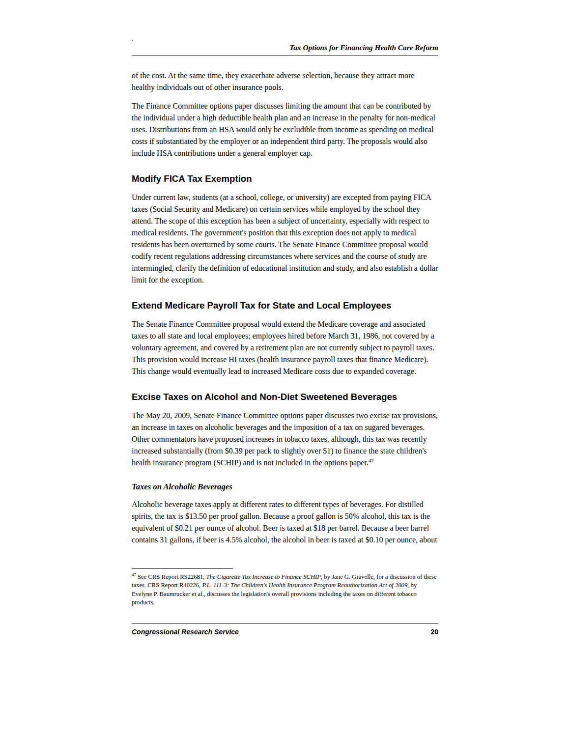.
Tax Options for Financing Health Care Reform
of the cost. At the same time, they exacerbate adverse selection, because they attract more healthy individuals out of other insurance pools.
The Finance Committee options paper discusses limiting the amount that can be contributed by the individual under a high deductible health plan and an increase in the penalty for non-medical uses. Distributions from an HSA would only be excludible from income as spending on medical costs if substantiated by the employer or an independent third party. The proposals would also include HSA contributions under a general employer cap.
Modify FICA Tax Exemption
Under current law, students (at a school, college, or university) are excepted from paying FICA taxes (Social Security and Medicare) on certain services while employed by the school they attend. The scope of this exception has been a subject of uncertainty, especially with respect to medical residents. The government's position that this exception does not apply to medical residents has been overturned by some courts. The Senate Finance Committee proposal would codify recent regulations addressing circumstances where services and the course of study are intermingled, clarify the definition of educational institution and study, and also establish a dollar limit for the exception.
Extend Medicare Payroll Tax for State and Local Employees
The Senate Finance Committee proposal would extend the Medicare coverage and associated taxes to all state and local employees; employees hired before March 31, 1986, not covered by a voluntary agreement, and covered by a retirement plan are not currently subject to payroll taxes. This provision would increase HI taxes (health insurance payroll taxes that finance Medicare). This change would eventually lead to increased Medicare costs due to expanded coverage.
Excise Taxes on Alcohol and Non-Diet Sweetened Beverages
The May 20, 2009, Senate Finance Committee options paper discusses two excise tax provisions, an increase in taxes on alcoholic beverages and the imposition of a tax on sugared beverages. Other commentators have proposed increases in tobacco taxes, although, this tax was recently increased substantially (from $0.39 per pack to slightly over $1) to finance the state children's health insurance program (SCHIP) and is not included in the options paper.47
Taxes on Alcoholic Beverages
Alcoholic beverage taxes apply at different rates to different types of beverages. For distilled spirits, the tax is $13.50 per proof gallon. Because a proof gallon is 50% alcohol, this tax is the equivalent of $0.21 per ounce of alcohol. Beer is taxed at $18 per barrel. Because a beer barrel contains 31 gallons, if beer is 4.5% alcohol, the alcohol in beer is taxed at $0.10 per ounce, about
47 See CRS Report RS22681, The Cigarette Tax Increase to Finance SCHIP, by Jane G. Gravelle, for a discussion of these taxes. CRS Report R40226, P.L. 111-3: The Children's Health Insurance Program Reauthorization Act of 2009, by Evelyne P. Baumrucker et al., discusses the legislation's overall provisions including the taxes on different tobacco products.
Congressional Research Service 20